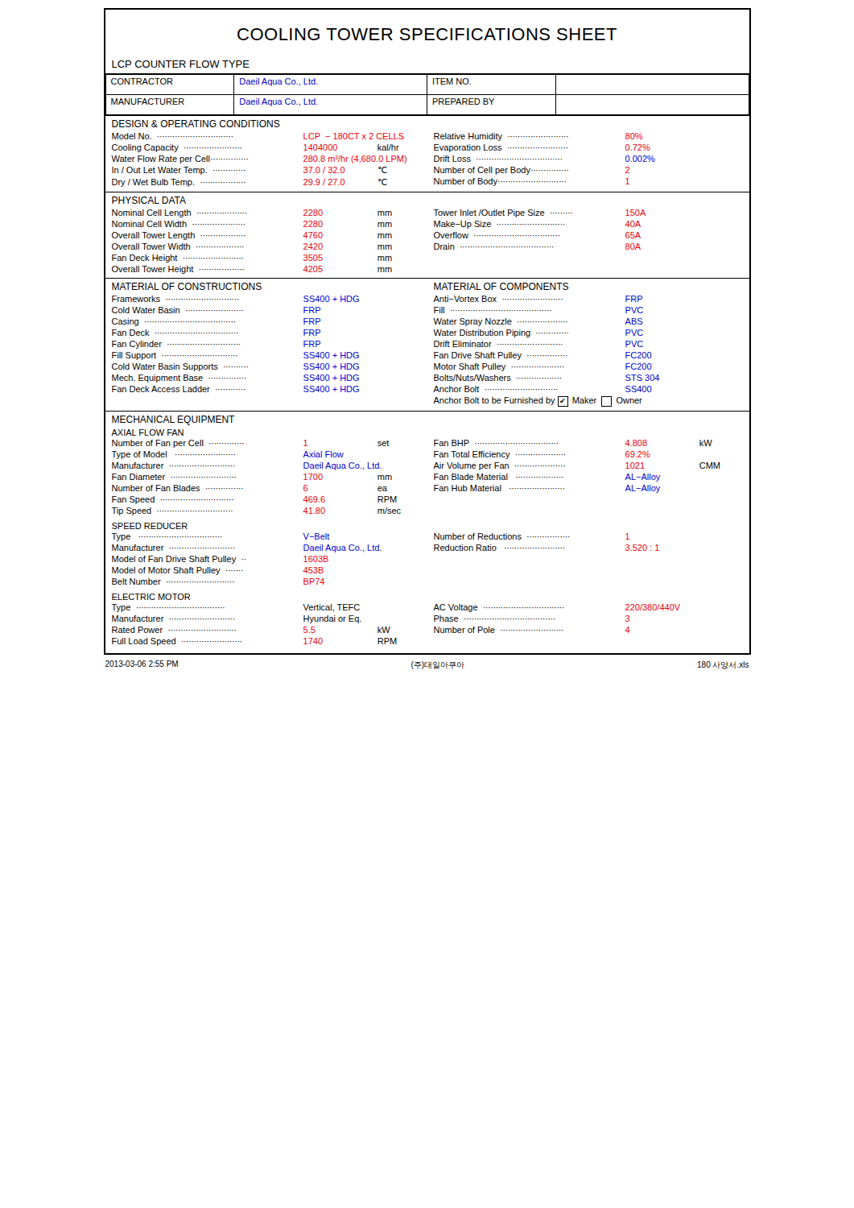COOLING TOWER SPECIFICATIONS SHEET
LCP COUNTER FLOW TYPE
| CONTRACTOR | Daeil Aqua Co., Ltd. | ITEM NO. | |
| MANUFACTURER | Daeil Aqua Co., Ltd. | PREPARED BY | |
DESIGN & OPERATING CONDITIONS
| / Model No. ······························ / LCP − 180CT x 2 CELLS / / Cooling Capacity ······················· / 1404000 / kal/hr / / Water Flow Rate per Cell ··············· / 280.8 m³/hr (4,680.0 LPM) / / In / Out Let Water Temp. ············· / 37.0 / 32.0 / ℃ / / Dry / Wet Bulb Temp. ·················· / 29.9 / 27.0 / ℃ / | / Relative Humidity ························ / 80% / / Evaporation Loss ························ / 0.72% / / Drift Loss ·································· / 0.002% / / Number of Cell per Body ··············· / 2 / / Number of Body ··························· / 1 / |
PHYSICAL DATA
| / Nominal Cell Length ···················· / 2280 / mm / / Nominal Cell Width ····················· / 2280 / mm / / Overall Tower Length ·················· / 4760 / mm / / Overall Tower Width ··················· / 2420 / mm / / Fan Deck Height ························ / 3505 / mm / / Overall Tower Height ·················· / 4205 / mm / | / Tower Inlet /Outlet Pipe Size ········· / 150A / / Make−Up Size ··························· / 40A / / Overflow ·································· / 65A / / Drain ····································· / 80A / |
| MATERIAL OF CONSTRUCTIONS / Frameworks ····························· / SS400 + HDG / / Cold Water Basin ······················· / FRP / / Casing ···································· / FRP / / Fan Deck ································· / FRP / / Fan Cylinder ····························· / FRP / / Fill Support ······························ / SS400 + HDG / / Cold Water Basin Supports ·········· / SS400 + HDG / / Mech. Equipment Base ··············· / SS400 + HDG / / Fan Deck Access Ladder ············ / SS400 + HDG / | MATERIAL OF COMPONENTS / Anti−Vortex Box ························ / FRP / / Fill ········································ / PVC / / Water Spray Nozzle ···················· / ABS / / Water Distribution Piping ············· / PVC / / Drift Eliminator ·························· / PVC / / Fan Drive Shaft Pulley ················ / FC200 / / Motor Shaft Pulley ····················· / FC200 / / Bolts/Nuts/Washers ·················· / STS 304 / / Anchor Bolt ····························· / SS400 / / Anchor Bolt to be Furnished by ✔ Maker Owner / |
MECHANICAL EQUIPMENT
AXIAL FLOW FAN
| / Number of Fan per Cell ·············· / 1 / set / / Type of Model ························ / Axial Flow / / Manufacturer ·························· / Daeil Aqua Co., Ltd. / / Fan Diameter ·························· / 1700 / mm / / Number of Fan Blades ··············· / 6 / ea / / Fan Speed ····························· / 469.6 / RPM / / Tip Speed ······························ / 41.80 / m/sec / | / Fan BHP ································· / 4.808 / kW / / Fan Total Efficiency ···················· / 69.2% / / Air Volume per Fan ···················· / 1021 / CMM / / Fan Blade Material ··················· / AL−Alloy / / Fan Hub Material ······················ / AL−Alloy / |
SPEED REDUCER
| / Type ································· / V−Belt / / Manufacturer ·························· / Daeil Aqua Co., Ltd. / / Model of Fan Drive Shaft Pulley ·· / 1603B / / Model of Motor Shaft Pulley ······· / 453B / / Belt Number ··························· / BP74 / | / Number of Reductions ················· / 1 / / Reduction Ratio ························ / 3.520 : 1 / |
ELECTRIC MOTOR
| / Type ··································· / Vertical, TEFC / / Manufacturer ·························· / Hyundai or Eq. / / Rated Power ··························· / 5.5 / kW / / Full Load Speed ························ / 1740 / RPM / | / AC Voltage ································ / 220/380/440V / / Phase ···································· / 3 / / Number of Pole ························· / 4 / |
2013-03-06 2:55 PM (주)대일아쿠아 180 사양서.xls